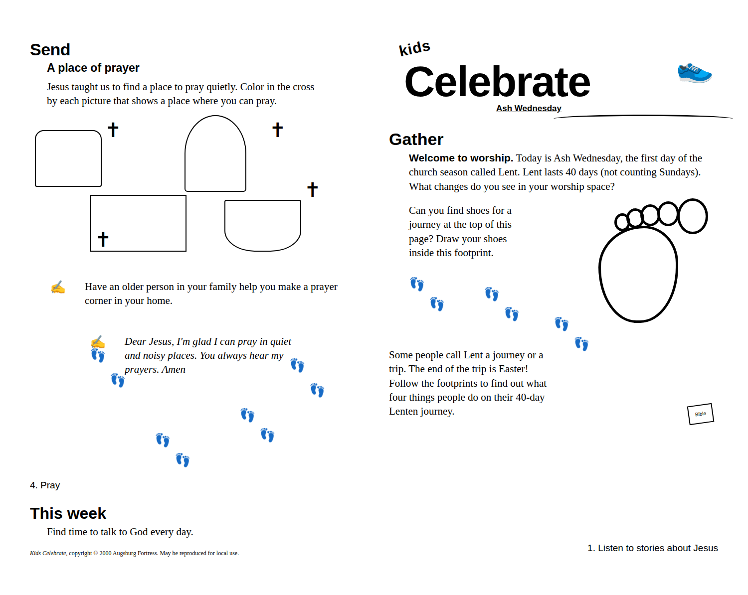Send
A place of prayer
Jesus taught us to find a place to pray quietly. Color in the cross by each picture that shows a place where you can pray.
✝
✝
✝
✝
✍
Have an older person in your family help you make a prayer corner in your home.
✍
Dear Jesus, I'm glad I can pray in quiet and noisy places. You always hear my prayers. Amen
👣 👣 👣 👣 👣 👣 👣 👣
4. Pray
This week
Find time to talk to God every day.
Kids Celebrate, copyright © 2000 Augsburg Fortress. May be reproduced for local use.
kids Celebrate Ash Wednesday 👟
Gather
Welcome to worship. Today is Ash Wednesday, the first day of the church season called Lent. Lent lasts 40 days (not counting Sundays). What changes do you see in your worship space?
Can you find shoes for a journey at the top of this page? Draw your shoes inside this footprint.
👣 👣 👣 👣 👣 👣
Some people call Lent a journey or a trip. The end of the trip is Easter! Follow the footprints to find out what four things people do on their 40-day Lenten journey.
Bible
1. Listen to stories about Jesus